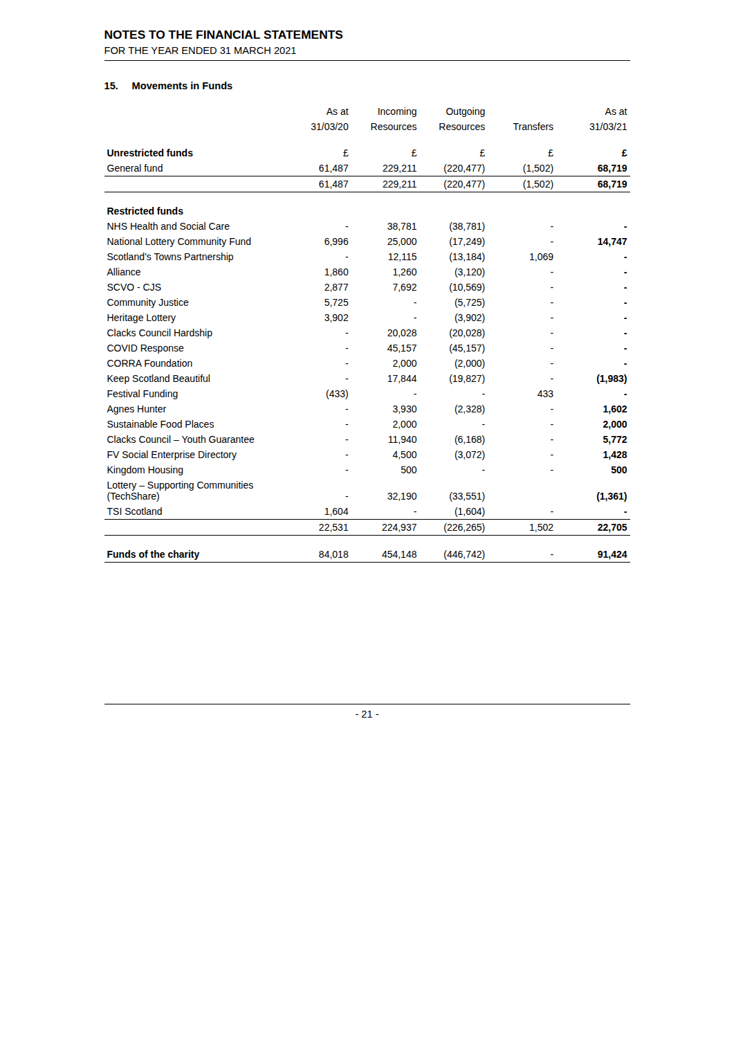NOTES TO THE FINANCIAL STATEMENTS
FOR THE YEAR ENDED 31 MARCH 2021
15. Movements in Funds
| | As at | Incoming | Outgoing | | As at |
| | 31/03/20 | Resources | Resources | Transfers | 31/03/21 |
| Unrestricted funds | £ | £ | £ | £ | £ |
| General fund | 61,487 | 229,211 | (220,477) | (1,502) | 68,719 |
| | 61,487 | 229,211 | (220,477) | (1,502) | 68,719 |
| Restricted funds | |
| NHS Health and Social Care | - | 38,781 | (38,781) | - | - |
| National Lottery Community Fund | 6,996 | 25,000 | (17,249) | - | 14,747 |
| Scotland’s Towns Partnership | - | 12,115 | (13,184) | 1,069 | - |
| Alliance | 1,860 | 1,260 | (3,120) | - | - |
| SCVO - CJS | 2,877 | 7,692 | (10,569) | - | - |
| Community Justice | 5,725 | - | (5,725) | - | - |
| Heritage Lottery | 3,902 | - | (3,902) | - | - |
| Clacks Council Hardship | - | 20,028 | (20,028) | - | - |
| COVID Response | - | 45,157 | (45,157) | - | - |
| CORRA Foundation | - | 2,000 | (2,000) | - | - |
| Keep Scotland Beautiful | - | 17,844 | (19,827) | - | (1,983) |
| Festival Funding | (433) | - | - | 433 | - |
| Agnes Hunter | - | 3,930 | (2,328) | - | 1,602 |
| Sustainable Food Places | - | 2,000 | - | - | 2,000 |
| Clacks Council – Youth Guarantee | - | 11,940 | (6,168) | - | 5,772 |
| FV Social Enterprise Directory | - | 4,500 | (3,072) | - | 1,428 |
| Kingdom Housing | - | 500 | - | - | 500 |
| Lottery – Supporting Communities (TechShare) | - | 32,190 | (33,551) | | (1,361) |
| TSI Scotland | 1,604 | - | (1,604) | - | - |
| | 22,531 | 224,937 | (226,265) | 1,502 | 22,705 |
| Funds of the charity | 84,018 | 454,148 | (446,742) | - | 91,424 |
- 21 -